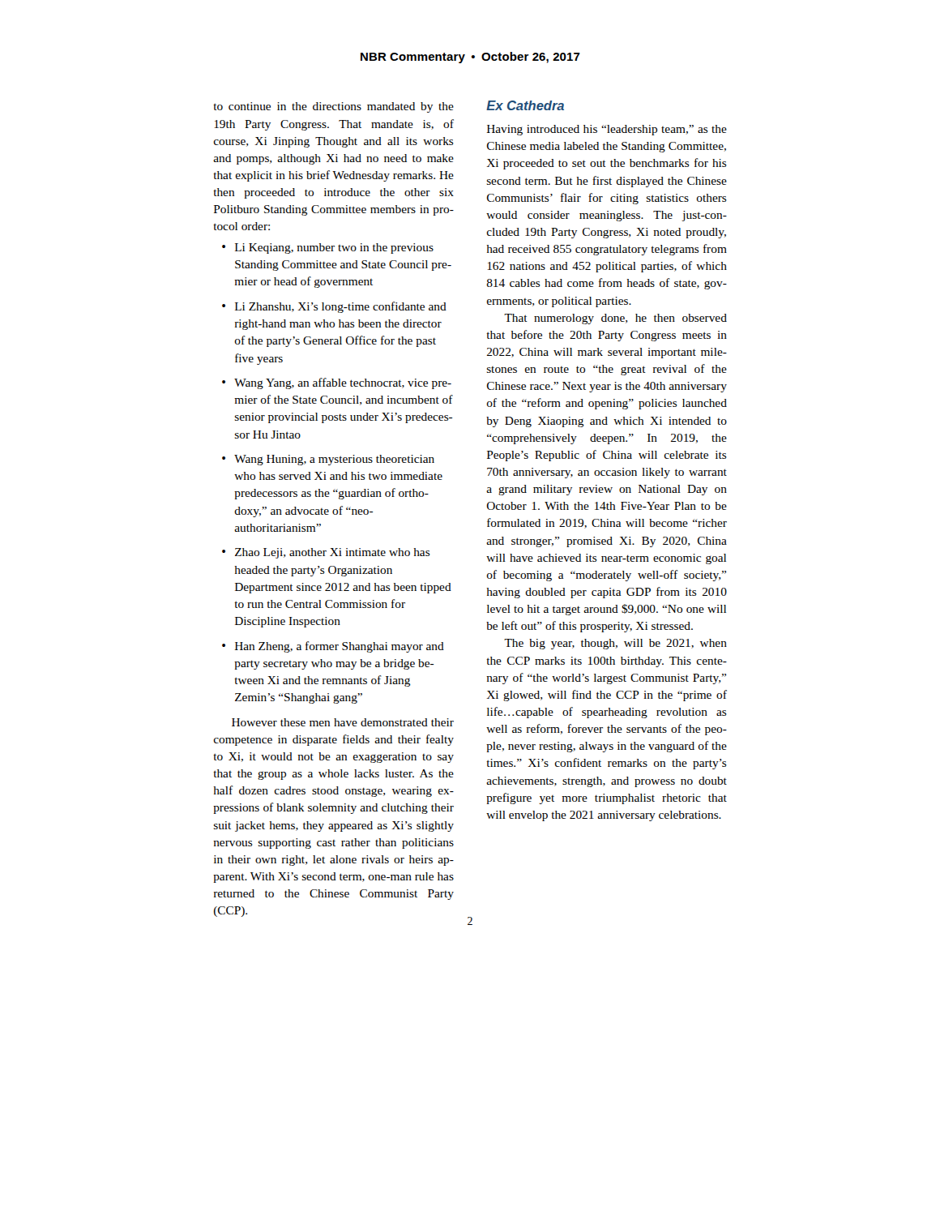NBR Commentary•October 26, 2017
to continue in the directions mandated by the 19th Party Congress. That mandate is, of course, Xi Jinping Thought and all its works and pomps, although Xi had no need to make that explicit in his brief Wednesday remarks. He then proceeded to introduce the other six Politburo Standing Committee members in protocol order:
Li Keqiang, number two in the previous Standing Committee and State Council premier or head of government
Li Zhanshu, Xi’s long-time confidante and right-hand man who has been the director of the party’s General Office for the past five years
Wang Yang, an affable technocrat, vice premier of the State Council, and incumbent of senior provincial posts under Xi’s predecessor Hu Jintao
Wang Huning, a mysterious theoretician who has served Xi and his two immediate predecessors as the “guardian of orthodoxy,” an advocate of “neo-authoritarianism”
Zhao Leji, another Xi intimate who has headed the party’s Organization Department since 2012 and has been tipped to run the Central Commission for Discipline Inspection
Han Zheng, a former Shanghai mayor and party secretary who may be a bridge between Xi and the remnants of Jiang Zemin’s “Shanghai gang”
However these men have demonstrated their competence in disparate fields and their fealty to Xi, it would not be an exaggeration to say that the group as a whole lacks luster. As the half dozen cadres stood onstage, wearing expressions of blank solemnity and clutching their suit jacket hems, they appeared as Xi’s slightly nervous supporting cast rather than politicians in their own right, let alone rivals or heirs apparent. With Xi’s second term, one-man rule has returned to the Chinese Communist Party (CCP).
Ex Cathedra
Having introduced his “leadership team,” as the Chinese media labeled the Standing Committee, Xi proceeded to set out the benchmarks for his second term. But he first displayed the Chinese Communists’ flair for citing statistics others would consider meaningless. The just-concluded 19th Party Congress, Xi noted proudly, had received 855 congratulatory telegrams from 162 nations and 452 political parties, of which 814 cables had come from heads of state, governments, or political parties.
That numerology done, he then observed that before the 20th Party Congress meets in 2022, China will mark several important milestones en route to “the great revival of the Chinese race.” Next year is the 40th anniversary of the “reform and opening” policies launched by Deng Xiaoping and which Xi intended to “comprehensively deepen.” In 2019, the People’s Republic of China will celebrate its 70th anniversary, an occasion likely to warrant a grand military review on National Day on October 1. With the 14th Five-Year Plan to be formulated in 2019, China will become “richer and stronger,” promised Xi. By 2020, China will have achieved its near-term economic goal of becoming a “moderately well-off society,” having doubled per capita GDP from its 2010 level to hit a target around $9,000. “No one will be left out” of this prosperity, Xi stressed.
The big year, though, will be 2021, when the CCP marks its 100th birthday. This centenary of “the world’s largest Communist Party,” Xi glowed, will find the CCP in the “prime of life…capable of spearheading revolution as well as reform, forever the servants of the people, never resting, always in the vanguard of the times.” Xi’s confident remarks on the party’s achievements, strength, and prowess no doubt prefigure yet more triumphalist rhetoric that will envelop the 2021 anniversary celebrations.
2